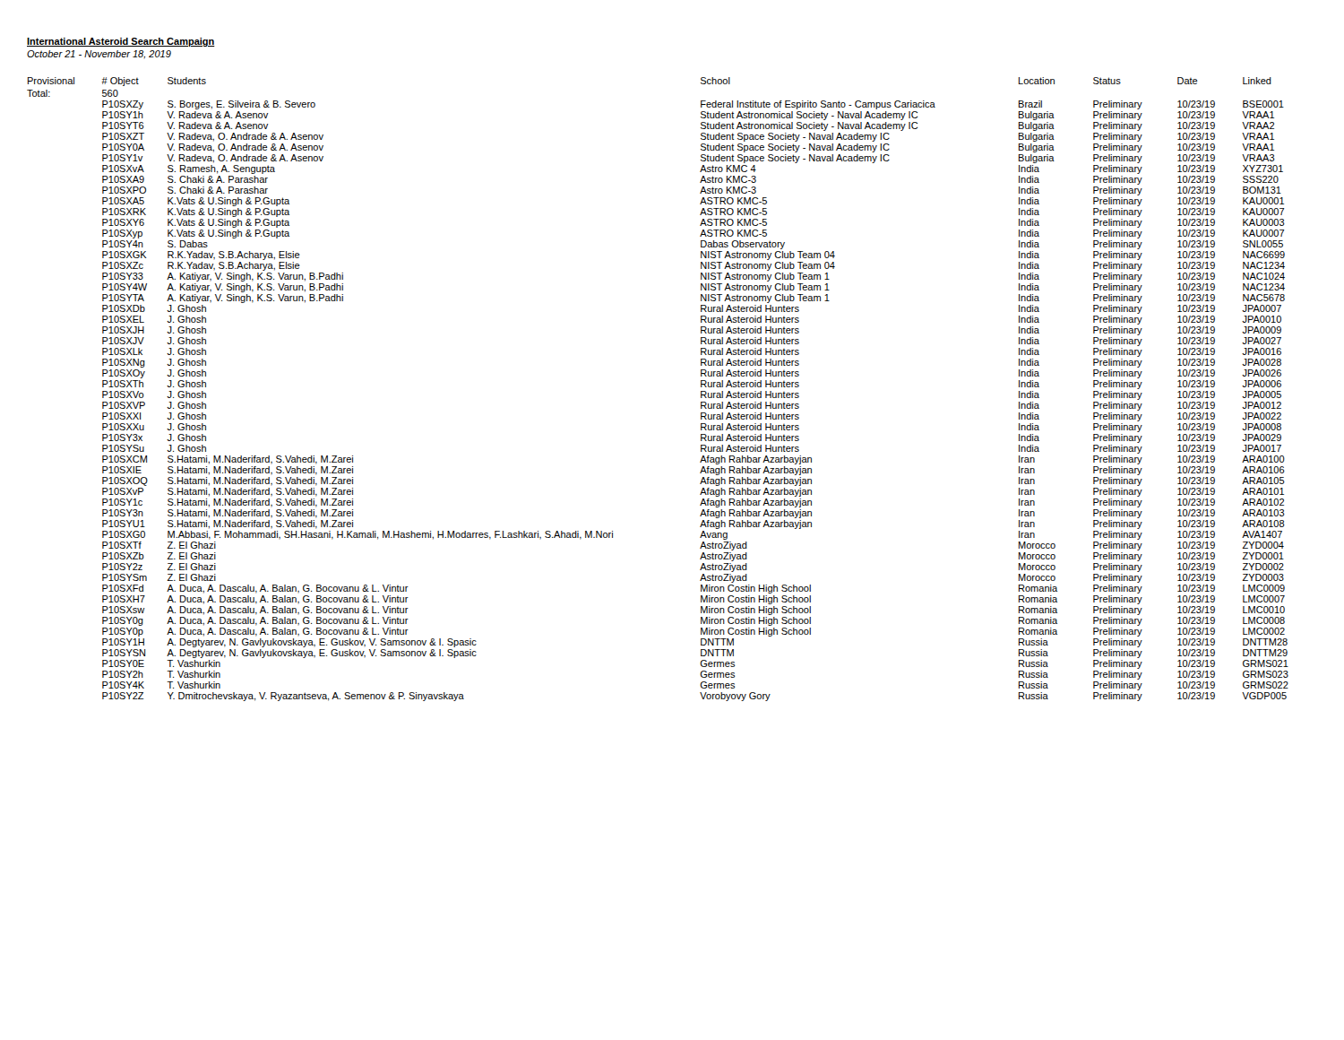International Asteroid Search Campaign
October 21 - November 18, 2019
| Provisional | # Object | Students | School | Location | Status | Date | Linked |
| --- | --- | --- | --- | --- | --- | --- | --- |
| Total: | 560 | | | | | | |
| | P10SXZy | S. Borges, E. Silveira & B. Severo | Federal Institute of Espirito Santo - Campus Cariacica | Brazil | Preliminary | 10/23/19 | BSE0001 |
| | P10SY1h | V. Radeva & A. Asenov | Student Astronomical Society - Naval Academy IC | Bulgaria | Preliminary | 10/23/19 | VRAA1 |
| | P10SYT6 | V. Radeva & A. Asenov | Student Astronomical Society - Naval Academy IC | Bulgaria | Preliminary | 10/23/19 | VRAA2 |
| | P10SXZT | V. Radeva, O. Andrade & A. Asenov | Student Space Society - Naval Academy IC | Bulgaria | Preliminary | 10/23/19 | VRAA1 |
| | P10SY0A | V. Radeva, O. Andrade & A. Asenov | Student Space Society - Naval Academy IC | Bulgaria | Preliminary | 10/23/19 | VRAA1 |
| | P10SY1v | V. Radeva, O. Andrade & A. Asenov | Student Space Society - Naval Academy IC | Bulgaria | Preliminary | 10/23/19 | VRAA3 |
| | P10SXvA | S. Ramesh, A. Sengupta | Astro KMC 4 | India | Preliminary | 10/23/19 | XYZ7301 |
| | P10SXA9 | S. Chaki & A. Parashar | Astro KMC-3 | India | Preliminary | 10/23/19 | SSS220 |
| | P10SXPO | S. Chaki & A. Parashar | Astro KMC-3 | India | Preliminary | 10/23/19 | BOM131 |
| | P10SXA5 | K.Vats & U.Singh & P.Gupta | ASTRO KMC-5 | India | Preliminary | 10/23/19 | KAU0001 |
| | P10SXRK | K.Vats & U.Singh & P.Gupta | ASTRO KMC-5 | India | Preliminary | 10/23/19 | KAU0007 |
| | P10SXY6 | K.Vats & U.Singh & P.Gupta | ASTRO KMC-5 | India | Preliminary | 10/23/19 | KAU0003 |
| | P10SXyp | K.Vats & U.Singh & P.Gupta | ASTRO KMC-5 | India | Preliminary | 10/23/19 | KAU0007 |
| | P10SY4n | S. Dabas | Dabas Observatory | India | Preliminary | 10/23/19 | SNL0055 |
| | P10SXGK | R.K.Yadav, S.B.Acharya, Elsie | NIST Astronomy Club Team 04 | India | Preliminary | 10/23/19 | NAC6699 |
| | P10SXZc | R.K.Yadav, S.B.Acharya, Elsie | NIST Astronomy Club Team 04 | India | Preliminary | 10/23/19 | NAC1234 |
| | P10SY33 | A. Katiyar, V. Singh, K.S. Varun, B.Padhi | NIST Astronomy Club Team 1 | India | Preliminary | 10/23/19 | NAC1024 |
| | P10SY4W | A. Katiyar, V. Singh, K.S. Varun, B.Padhi | NIST Astronomy Club Team 1 | India | Preliminary | 10/23/19 | NAC1234 |
| | P10SYTA | A. Katiyar, V. Singh, K.S. Varun, B.Padhi | NIST Astronomy Club Team 1 | India | Preliminary | 10/23/19 | NAC5678 |
| | P10SXDb | J. Ghosh | Rural Asteroid Hunters | India | Preliminary | 10/23/19 | JPA0007 |
| | P10SXEL | J. Ghosh | Rural Asteroid Hunters | India | Preliminary | 10/23/19 | JPA0010 |
| | P10SXJH | J. Ghosh | Rural Asteroid Hunters | India | Preliminary | 10/23/19 | JPA0009 |
| | P10SXJV | J. Ghosh | Rural Asteroid Hunters | India | Preliminary | 10/23/19 | JPA0027 |
| | P10SXLk | J. Ghosh | Rural Asteroid Hunters | India | Preliminary | 10/23/19 | JPA0016 |
| | P10SXNg | J. Ghosh | Rural Asteroid Hunters | India | Preliminary | 10/23/19 | JPA0028 |
| | P10SXOy | J. Ghosh | Rural Asteroid Hunters | India | Preliminary | 10/23/19 | JPA0026 |
| | P10SXTh | J. Ghosh | Rural Asteroid Hunters | India | Preliminary | 10/23/19 | JPA0006 |
| | P10SXVo | J. Ghosh | Rural Asteroid Hunters | India | Preliminary | 10/23/19 | JPA0005 |
| | P10SXVP | J. Ghosh | Rural Asteroid Hunters | India | Preliminary | 10/23/19 | JPA0012 |
| | P10SXXI | J. Ghosh | Rural Asteroid Hunters | India | Preliminary | 10/23/19 | JPA0022 |
| | P10SXXu | J. Ghosh | Rural Asteroid Hunters | India | Preliminary | 10/23/19 | JPA0008 |
| | P10SY3x | J. Ghosh | Rural Asteroid Hunters | India | Preliminary | 10/23/19 | JPA0029 |
| | P10SYSu | J. Ghosh | Rural Asteroid Hunters | India | Preliminary | 10/23/19 | JPA0017 |
| | P10SXCM | S.Hatami, M.Naderifard, S.Vahedi, M.Zarei | Afagh Rahbar Azarbayjan | Iran | Preliminary | 10/23/19 | ARA0100 |
| | P10SXIE | S.Hatami, M.Naderifard, S.Vahedi, M.Zarei | Afagh Rahbar Azarbayjan | Iran | Preliminary | 10/23/19 | ARA0106 |
| | P10SXOQ | S.Hatami, M.Naderifard, S.Vahedi, M.Zarei | Afagh Rahbar Azarbayjan | Iran | Preliminary | 10/23/19 | ARA0105 |
| | P10SXvP | S.Hatami, M.Naderifard, S.Vahedi, M.Zarei | Afagh Rahbar Azarbayjan | Iran | Preliminary | 10/23/19 | ARA0101 |
| | P10SY1c | S.Hatami, M.Naderifard, S.Vahedi, M.Zarei | Afagh Rahbar Azarbayjan | Iran | Preliminary | 10/23/19 | ARA0102 |
| | P10SY3n | S.Hatami, M.Naderifard, S.Vahedi, M.Zarei | Afagh Rahbar Azarbayjan | Iran | Preliminary | 10/23/19 | ARA0103 |
| | P10SYU1 | S.Hatami, M.Naderifard, S.Vahedi, M.Zarei | Afagh Rahbar Azarbayjan | Iran | Preliminary | 10/23/19 | ARA0108 |
| | P10SXG0 | M.Abbasi, F. Mohammadi, SH.Hasani, H.Kamali, M.Hashemi, H.Modarres, F.Lashkari, S.Ahadi, M.Nori | Avang | Iran | Preliminary | 10/23/19 | AVA1407 |
| | P10SXTf | Z. El Ghazi | AstroZiyad | Morocco | Preliminary | 10/23/19 | ZYD0004 |
| | P10SXZb | Z. El Ghazi | AstroZiyad | Morocco | Preliminary | 10/23/19 | ZYD0001 |
| | P10SY2z | Z. El Ghazi | AstroZiyad | Morocco | Preliminary | 10/23/19 | ZYD0002 |
| | P10SYSm | Z. El Ghazi | AstroZiyad | Morocco | Preliminary | 10/23/19 | ZYD0003 |
| | P10SXFd | A. Duca, A. Dascalu, A. Balan, G. Bocovanu & L. Vintur | Miron Costin High School | Romania | Preliminary | 10/23/19 | LMC0009 |
| | P10SXH7 | A. Duca, A. Dascalu, A. Balan, G. Bocovanu & L. Vintur | Miron Costin High School | Romania | Preliminary | 10/23/19 | LMC0007 |
| | P10SXsw | A. Duca, A. Dascalu, A. Balan, G. Bocovanu & L. Vintur | Miron Costin High School | Romania | Preliminary | 10/23/19 | LMC0010 |
| | P10SY0g | A. Duca, A. Dascalu, A. Balan, G. Bocovanu & L. Vintur | Miron Costin High School | Romania | Preliminary | 10/23/19 | LMC0008 |
| | P10SY0p | A. Duca, A. Dascalu, A. Balan, G. Bocovanu & L. Vintur | Miron Costin High School | Romania | Preliminary | 10/23/19 | LMC0002 |
| | P10SY1H | A. Degtyarev, N. Gavlyukovskaya, E. Guskov, V. Samsonov & I. Spasic | DNTTM | Russia | Preliminary | 10/23/19 | DNTTM28 |
| | P10SYSN | A. Degtyarev, N. Gavlyukovskaya, E. Guskov, V. Samsonov & I. Spasic | DNTTM | Russia | Preliminary | 10/23/19 | DNTTM29 |
| | P10SY0E | T. Vashurkin | Germes | Russia | Preliminary | 10/23/19 | GRMS021 |
| | P10SY2h | T. Vashurkin | Germes | Russia | Preliminary | 10/23/19 | GRMS023 |
| | P10SY4K | T. Vashurkin | Germes | Russia | Preliminary | 10/23/19 | GRMS022 |
| | P10SY2Z | Y. Dmitrochevskaya, V. Ryazantseva, A. Semenov & P. Sinyavskaya | Vorobyovy Gory | Russia | Preliminary | 10/23/19 | VGDP005 |